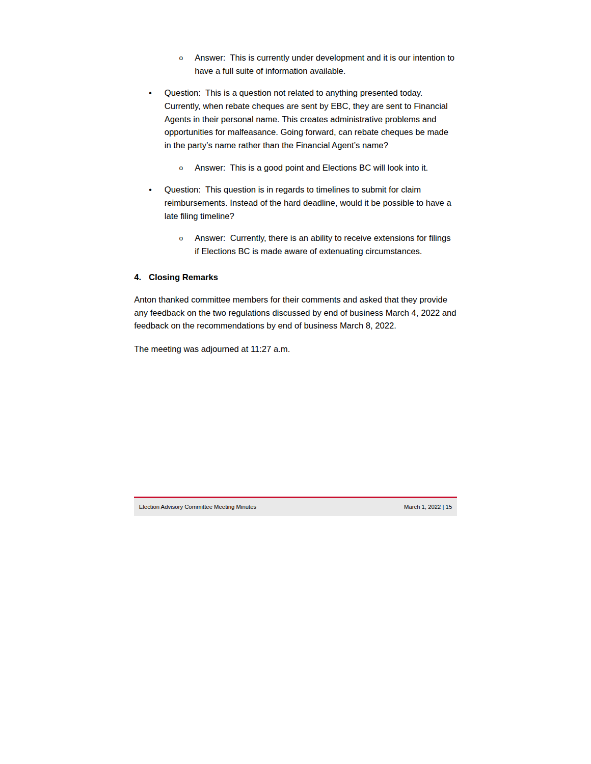Answer: This is currently under development and it is our intention to have a full suite of information available.
Question: This is a question not related to anything presented today. Currently, when rebate cheques are sent by EBC, they are sent to Financial Agents in their personal name. This creates administrative problems and opportunities for malfeasance. Going forward, can rebate cheques be made in the party’s name rather than the Financial Agent’s name?
Answer: This is a good point and Elections BC will look into it.
Question: This question is in regards to timelines to submit for claim reimbursements. Instead of the hard deadline, would it be possible to have a late filing timeline?
Answer: Currently, there is an ability to receive extensions for filings if Elections BC is made aware of extenuating circumstances.
4. Closing Remarks
Anton thanked committee members for their comments and asked that they provide any feedback on the two regulations discussed by end of business March 4, 2022 and feedback on the recommendations by end of business March 8, 2022.
The meeting was adjourned at 11:27 a.m.
Election Advisory Committee Meeting Minutes
March 1, 2022 | 15